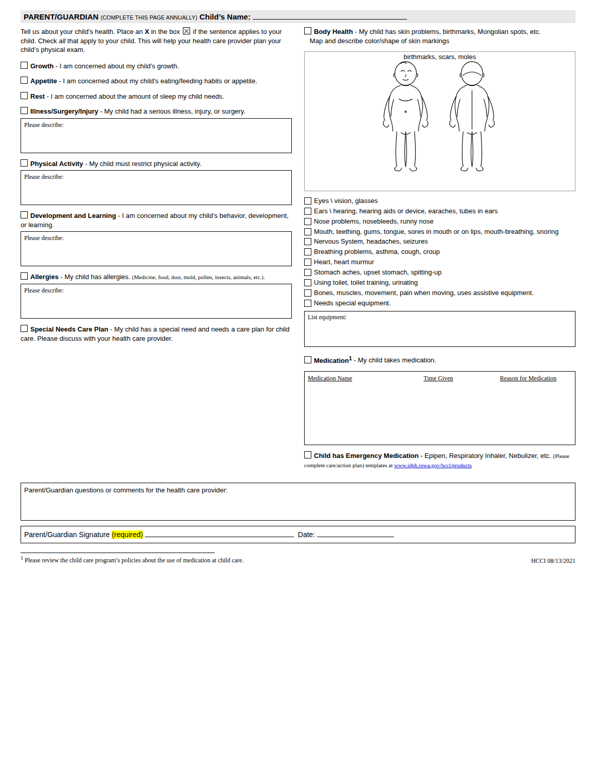PARENT/GUARDIAN (COMPLETE THIS PAGE ANNUALLY) Child’s Name:
Tell us about your child's health. Place an X in the box if the sentence applies to your child. Check all that apply to your child. This will help your health care provider plan your child’s physical exam.
Growth - I am concerned about my child's growth.
Appetite - I am concerned about my child's eating/feeding habits or appetite.
Rest - I am concerned about the amount of sleep my child needs.
Illness/Surgery/Injury - My child had a serious illness, injury, or surgery.
Please describe:
Physical Activity - My child must restrict physical activity.
Please describe:
Development and Learning - I am concerned about my child’s behavior, development, or learning.
Please describe:
Allergies - My child has allergies. (Medicine, food, dust, mold, pollen, insects, animals, etc.).
Please describe:
Special Needs Care Plan - My child has a special need and needs a care plan for child care. Please discuss with your health care provider.
Body Health - My child has skin problems, birthmarks, Mongolian spots, etc.
Map and describe color/shape of skin markings
birthmarks, scars, moles
Eyes \ vision, glasses
Ears \ hearing, hearing aids or device, earaches, tubes in ears
Nose problems, nosebleeds, runny nose
Mouth, teething, gums, tongue, sores in mouth or on lips, mouth-breathing, snoring
Nervous System, headaches, seizures
Breathing problems, asthma, cough, croup
Heart, heart murmur
Stomach aches, upset stomach, spitting-up
Using toilet, toilet training, urinating
Bones, muscles, movement, pain when moving, uses assistive equipment.
Needs special equipment.
List equipment:
Medication1 - My child takes medication.
Medication Name Time Given Reason for Medication
Child has Emergency Medication - Epipen, Respiratory Inhaler, Nebulizer, etc. (Please complete care/action plan) templates at www.idph.iowa.gov/hcci/products
Parent/Guardian questions or comments for the health care provider:
Parent/Guardian Signature (required) Date:
1 Please review the child care program’s policies about the use of medication at child care.
HCCI 08/13/2021